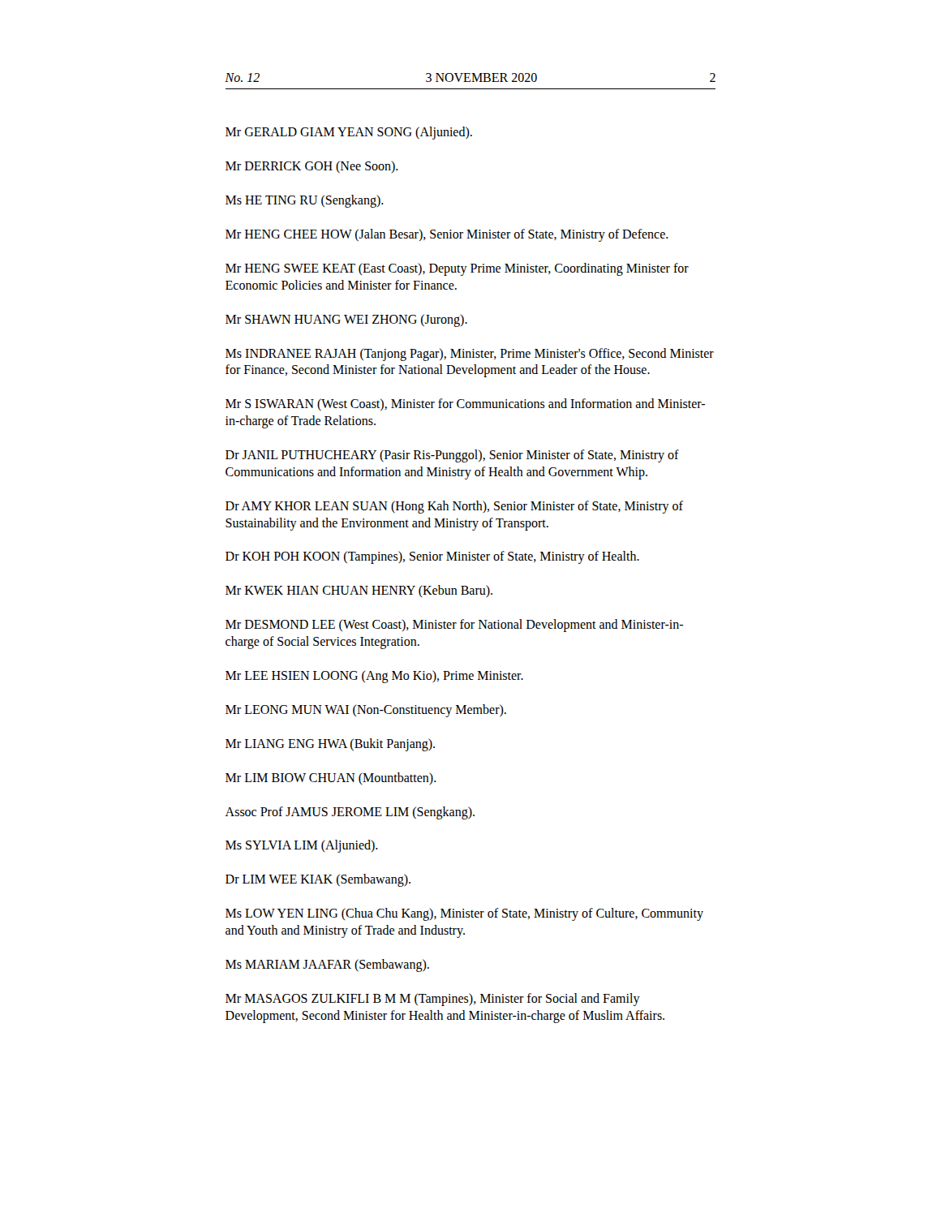No. 12
3 NOVEMBER 2020
2
Mr GERALD GIAM YEAN SONG (Aljunied).
Mr DERRICK GOH (Nee Soon).
Ms HE TING RU (Sengkang).
Mr HENG CHEE HOW (Jalan Besar), Senior Minister of State, Ministry of Defence.
Mr HENG SWEE KEAT (East Coast), Deputy Prime Minister, Coordinating Minister for Economic Policies and Minister for Finance.
Mr SHAWN HUANG WEI ZHONG (Jurong).
Ms INDRANEE RAJAH (Tanjong Pagar), Minister, Prime Minister's Office, Second Minister for Finance, Second Minister for National Development and Leader of the House.
Mr S ISWARAN (West Coast), Minister for Communications and Information and Minister-in-charge of Trade Relations.
Dr JANIL PUTHUCHEARY (Pasir Ris-Punggol), Senior Minister of State, Ministry of Communications and Information and Ministry of Health and Government Whip.
Dr AMY KHOR LEAN SUAN (Hong Kah North), Senior Minister of State, Ministry of Sustainability and the Environment and Ministry of Transport.
Dr KOH POH KOON (Tampines), Senior Minister of State, Ministry of Health.
Mr KWEK HIAN CHUAN HENRY (Kebun Baru).
Mr DESMOND LEE (West Coast), Minister for National Development and Minister-in-charge of Social Services Integration.
Mr LEE HSIEN LOONG (Ang Mo Kio), Prime Minister.
Mr LEONG MUN WAI (Non-Constituency Member).
Mr LIANG ENG HWA (Bukit Panjang).
Mr LIM BIOW CHUAN (Mountbatten).
Assoc Prof JAMUS JEROME LIM (Sengkang).
Ms SYLVIA LIM (Aljunied).
Dr LIM WEE KIAK (Sembawang).
Ms LOW YEN LING (Chua Chu Kang), Minister of State, Ministry of Culture, Community and Youth and Ministry of Trade and Industry.
Ms MARIAM JAAFAR (Sembawang).
Mr MASAGOS ZULKIFLI B M M (Tampines), Minister for Social and Family Development, Second Minister for Health and Minister-in-charge of Muslim Affairs.